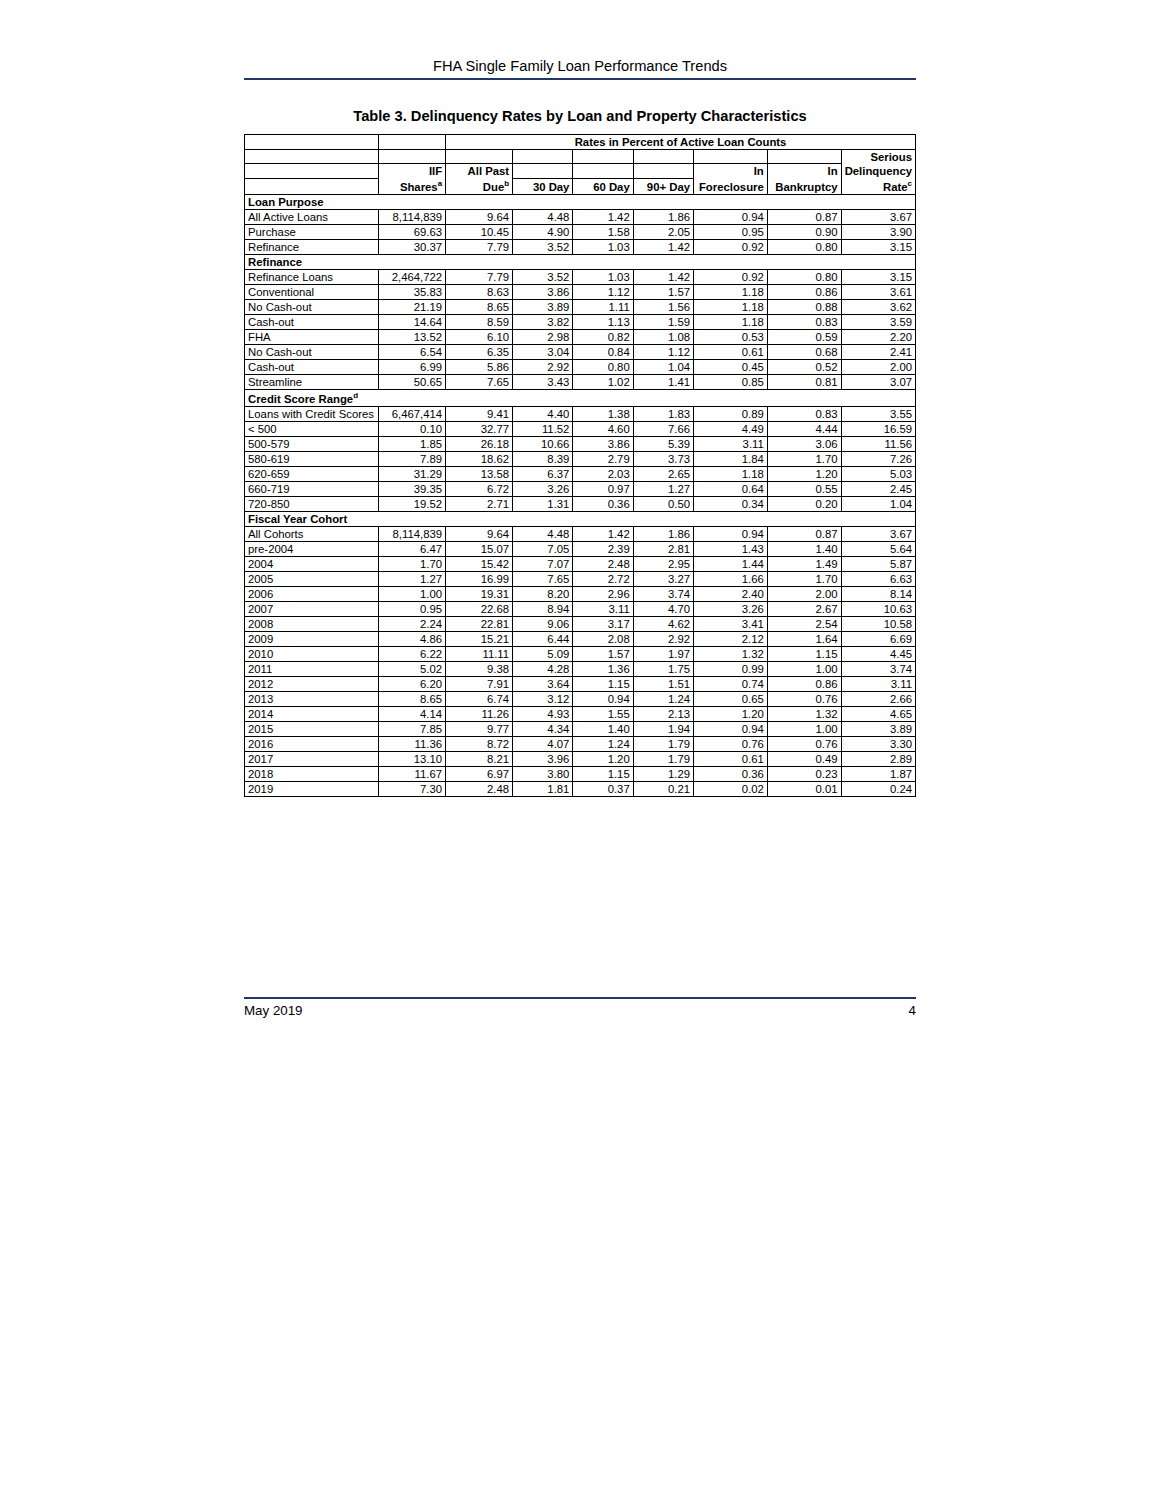FHA Single Family Loan Performance Trends
Table 3. Delinquency Rates by Loan and Property Characteristics
| | | Rates in Percent of Active Loan Counts |
| --- | --- | --- |
| | | | | | | | | Serious |
| | IIF | All Past | | | | In | In | Delinquency |
| | Shares a | Due b | 30 Day | 60 Day | 90+ Day | Foreclosure | Bankruptcy | Rate c |
| Loan Purpose |
| All Active Loans | 8,114,839 | 9.64 | 4.48 | 1.42 | 1.86 | 0.94 | 0.87 | 3.67 |
| Purchase | 69.63 | 10.45 | 4.90 | 1.58 | 2.05 | 0.95 | 0.90 | 3.90 |
| Refinance | 30.37 | 7.79 | 3.52 | 1.03 | 1.42 | 0.92 | 0.80 | 3.15 |
| Refinance |
| Refinance Loans | 2,464,722 | 7.79 | 3.52 | 1.03 | 1.42 | 0.92 | 0.80 | 3.15 |
| Conventional | 35.83 | 8.63 | 3.86 | 1.12 | 1.57 | 1.18 | 0.86 | 3.61 |
| No Cash-out | 21.19 | 8.65 | 3.89 | 1.11 | 1.56 | 1.18 | 0.88 | 3.62 |
| Cash-out | 14.64 | 8.59 | 3.82 | 1.13 | 1.59 | 1.18 | 0.83 | 3.59 |
| FHA | 13.52 | 6.10 | 2.98 | 0.82 | 1.08 | 0.53 | 0.59 | 2.20 |
| No Cash-out | 6.54 | 6.35 | 3.04 | 0.84 | 1.12 | 0.61 | 0.68 | 2.41 |
| Cash-out | 6.99 | 5.86 | 2.92 | 0.80 | 1.04 | 0.45 | 0.52 | 2.00 |
| Streamline | 50.65 | 7.65 | 3.43 | 1.02 | 1.41 | 0.85 | 0.81 | 3.07 |
| Credit Score Range d |
| Loans with Credit Scores | 6,467,414 | 9.41 | 4.40 | 1.38 | 1.83 | 0.89 | 0.83 | 3.55 |
| < 500 | 0.10 | 32.77 | 11.52 | 4.60 | 7.66 | 4.49 | 4.44 | 16.59 |
| 500-579 | 1.85 | 26.18 | 10.66 | 3.86 | 5.39 | 3.11 | 3.06 | 11.56 |
| 580-619 | 7.89 | 18.62 | 8.39 | 2.79 | 3.73 | 1.84 | 1.70 | 7.26 |
| 620-659 | 31.29 | 13.58 | 6.37 | 2.03 | 2.65 | 1.18 | 1.20 | 5.03 |
| 660-719 | 39.35 | 6.72 | 3.26 | 0.97 | 1.27 | 0.64 | 0.55 | 2.45 |
| 720-850 | 19.52 | 2.71 | 1.31 | 0.36 | 0.50 | 0.34 | 0.20 | 1.04 |
| Fiscal Year Cohort |
| All Cohorts | 8,114,839 | 9.64 | 4.48 | 1.42 | 1.86 | 0.94 | 0.87 | 3.67 |
| pre-2004 | 6.47 | 15.07 | 7.05 | 2.39 | 2.81 | 1.43 | 1.40 | 5.64 |
| 2004 | 1.70 | 15.42 | 7.07 | 2.48 | 2.95 | 1.44 | 1.49 | 5.87 |
| 2005 | 1.27 | 16.99 | 7.65 | 2.72 | 3.27 | 1.66 | 1.70 | 6.63 |
| 2006 | 1.00 | 19.31 | 8.20 | 2.96 | 3.74 | 2.40 | 2.00 | 8.14 |
| 2007 | 0.95 | 22.68 | 8.94 | 3.11 | 4.70 | 3.26 | 2.67 | 10.63 |
| 2008 | 2.24 | 22.81 | 9.06 | 3.17 | 4.62 | 3.41 | 2.54 | 10.58 |
| 2009 | 4.86 | 15.21 | 6.44 | 2.08 | 2.92 | 2.12 | 1.64 | 6.69 |
| 2010 | 6.22 | 11.11 | 5.09 | 1.57 | 1.97 | 1.32 | 1.15 | 4.45 |
| 2011 | 5.02 | 9.38 | 4.28 | 1.36 | 1.75 | 0.99 | 1.00 | 3.74 |
| 2012 | 6.20 | 7.91 | 3.64 | 1.15 | 1.51 | 0.74 | 0.86 | 3.11 |
| 2013 | 8.65 | 6.74 | 3.12 | 0.94 | 1.24 | 0.65 | 0.76 | 2.66 |
| 2014 | 4.14 | 11.26 | 4.93 | 1.55 | 2.13 | 1.20 | 1.32 | 4.65 |
| 2015 | 7.85 | 9.77 | 4.34 | 1.40 | 1.94 | 0.94 | 1.00 | 3.89 |
| 2016 | 11.36 | 8.72 | 4.07 | 1.24 | 1.79 | 0.76 | 0.76 | 3.30 |
| 2017 | 13.10 | 8.21 | 3.96 | 1.20 | 1.79 | 0.61 | 0.49 | 2.89 |
| 2018 | 11.67 | 6.97 | 3.80 | 1.15 | 1.29 | 0.36 | 0.23 | 1.87 |
| 2019 | 7.30 | 2.48 | 1.81 | 0.37 | 0.21 | 0.02 | 0.01 | 0.24 |
May 2019 4